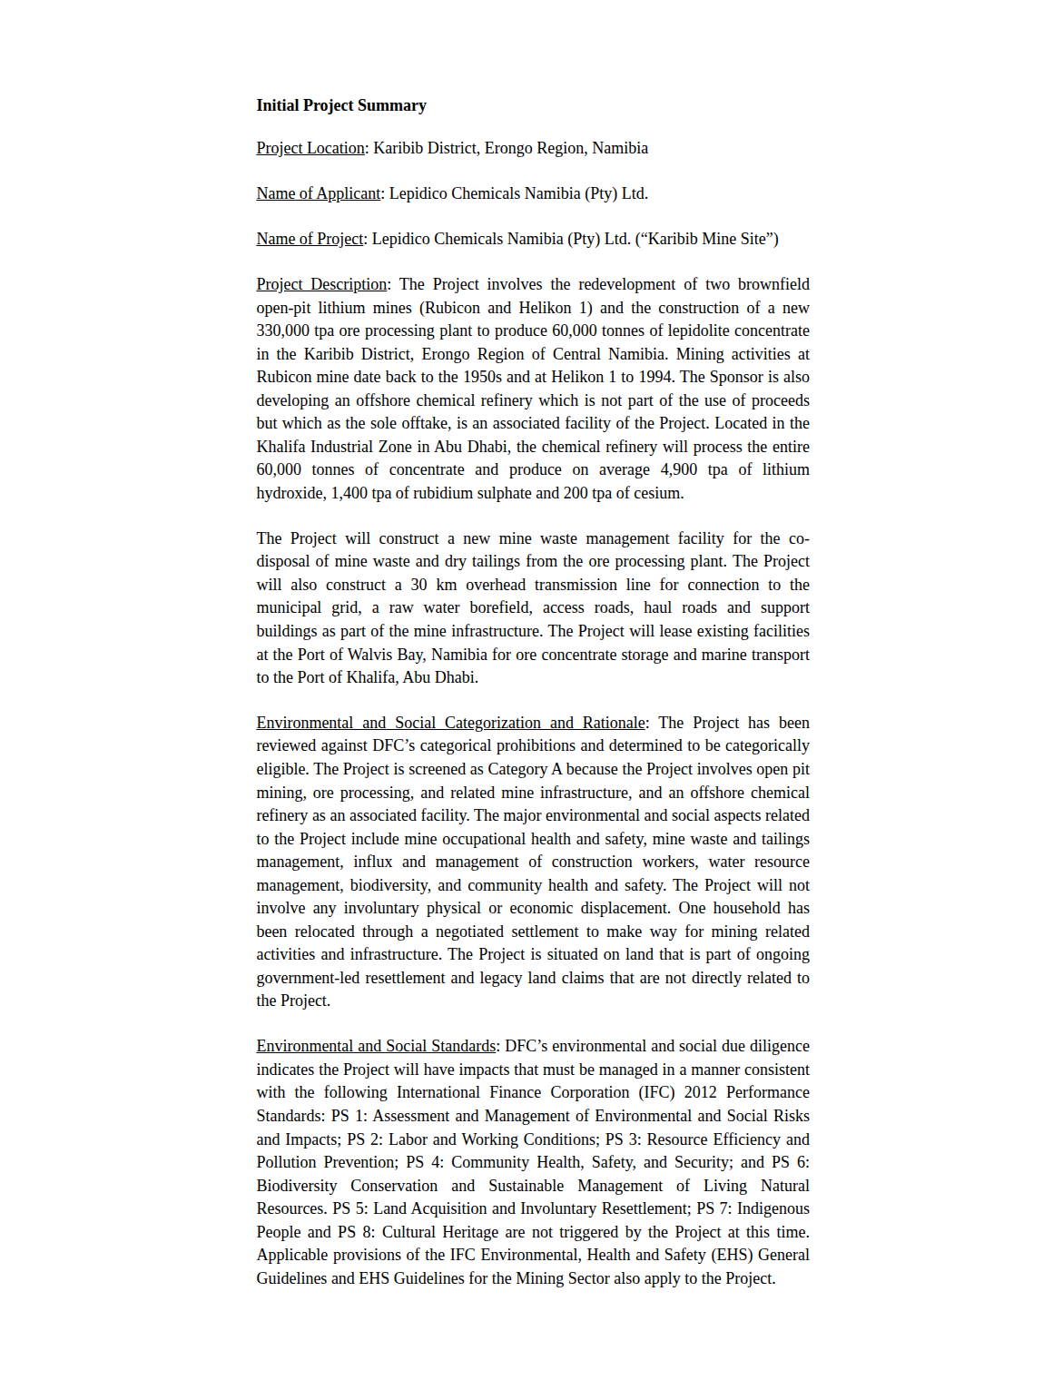Initial Project Summary
Project Location: Karibib District, Erongo Region, Namibia
Name of Applicant: Lepidico Chemicals Namibia (Pty) Ltd.
Name of Project: Lepidico Chemicals Namibia (Pty) Ltd. (“Karibib Mine Site”)
Project Description: The Project involves the redevelopment of two brownfield open-pit lithium mines (Rubicon and Helikon 1) and the construction of a new 330,000 tpa ore processing plant to produce 60,000 tonnes of lepidolite concentrate in the Karibib District, Erongo Region of Central Namibia. Mining activities at Rubicon mine date back to the 1950s and at Helikon 1 to 1994. The Sponsor is also developing an offshore chemical refinery which is not part of the use of proceeds but which as the sole offtake, is an associated facility of the Project. Located in the Khalifa Industrial Zone in Abu Dhabi, the chemical refinery will process the entire 60,000 tonnes of concentrate and produce on average 4,900 tpa of lithium hydroxide, 1,400 tpa of rubidium sulphate and 200 tpa of cesium.
The Project will construct a new mine waste management facility for the co-disposal of mine waste and dry tailings from the ore processing plant. The Project will also construct a 30 km overhead transmission line for connection to the municipal grid, a raw water borefield, access roads, haul roads and support buildings as part of the mine infrastructure. The Project will lease existing facilities at the Port of Walvis Bay, Namibia for ore concentrate storage and marine transport to the Port of Khalifa, Abu Dhabi.
Environmental and Social Categorization and Rationale: The Project has been reviewed against DFC’s categorical prohibitions and determined to be categorically eligible. The Project is screened as Category A because the Project involves open pit mining, ore processing, and related mine infrastructure, and an offshore chemical refinery as an associated facility. The major environmental and social aspects related to the Project include mine occupational health and safety, mine waste and tailings management, influx and management of construction workers, water resource management, biodiversity, and community health and safety. The Project will not involve any involuntary physical or economic displacement. One household has been relocated through a negotiated settlement to make way for mining related activities and infrastructure. The Project is situated on land that is part of ongoing government-led resettlement and legacy land claims that are not directly related to the Project.
Environmental and Social Standards: DFC’s environmental and social due diligence indicates the Project will have impacts that must be managed in a manner consistent with the following International Finance Corporation (IFC) 2012 Performance Standards: PS 1: Assessment and Management of Environmental and Social Risks and Impacts; PS 2: Labor and Working Conditions; PS 3: Resource Efficiency and Pollution Prevention; PS 4: Community Health, Safety, and Security; and PS 6: Biodiversity Conservation and Sustainable Management of Living Natural Resources. PS 5: Land Acquisition and Involuntary Resettlement; PS 7: Indigenous People and PS 8: Cultural Heritage are not triggered by the Project at this time. Applicable provisions of the IFC Environmental, Health and Safety (EHS) General Guidelines and EHS Guidelines for the Mining Sector also apply to the Project.